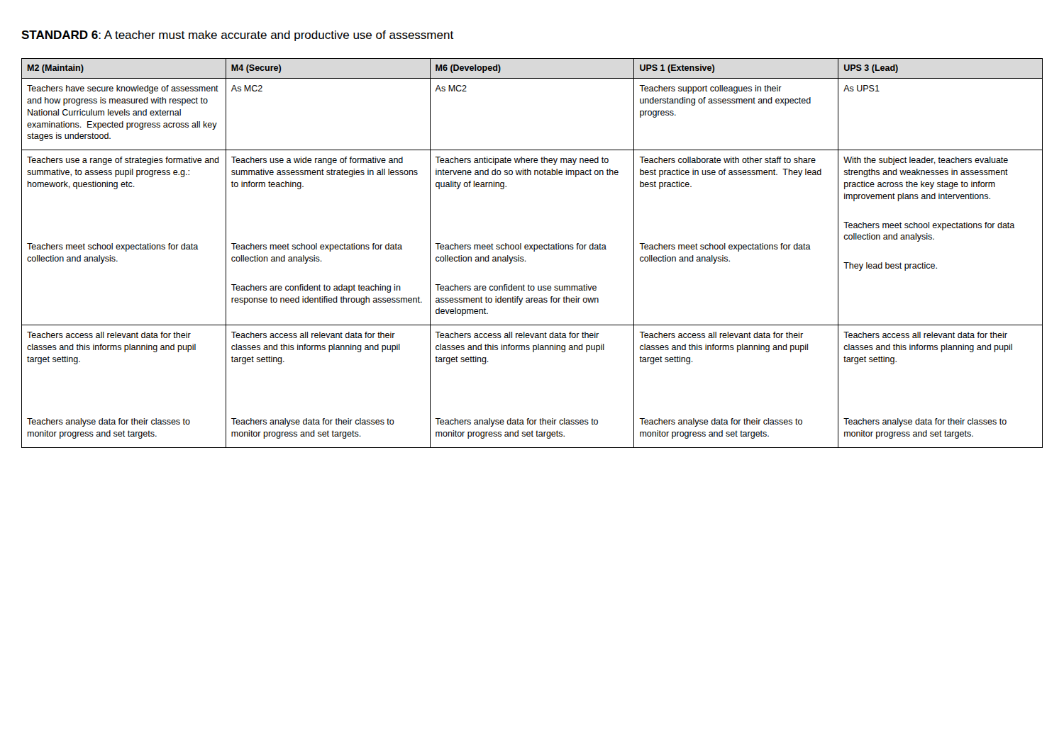STANDARD 6: A teacher must make accurate and productive use of assessment
| M2 (Maintain) | M4 (Secure) | M6 (Developed) | UPS 1 (Extensive) | UPS 3 (Lead) |
| --- | --- | --- | --- | --- |
| Teachers have secure knowledge of assessment and how progress is measured with respect to National Curriculum levels and external examinations. Expected progress across all key stages is understood. | As MC2 | As MC2 | Teachers support colleagues in their understanding of assessment and expected progress. | As UPS1 |
| Teachers use a range of strategies formative and summative, to assess pupil progress e.g.: homework, questioning etc. Teachers meet school expectations for data collection and analysis. | Teachers use a wide range of formative and summative assessment strategies in all lessons to inform teaching. Teachers meet school expectations for data collection and analysis. Teachers are confident to adapt teaching in response to need identified through assessment. | Teachers anticipate where they may need to intervene and do so with notable impact on the quality of learning. Teachers meet school expectations for data collection and analysis. Teachers are confident to use summative assessment to identify areas for their own development. | Teachers collaborate with other staff to share best practice in use of assessment. They lead best practice. Teachers meet school expectations for data collection and analysis. | With the subject leader, teachers evaluate strengths and weaknesses in assessment practice across the key stage to inform improvement plans and interventions. Teachers meet school expectations for data collection and analysis. They lead best practice. |
| Teachers access all relevant data for their classes and this informs planning and pupil target setting. Teachers analyse data for their classes to monitor progress and set targets. | Teachers access all relevant data for their classes and this informs planning and pupil target setting. Teachers analyse data for their classes to monitor progress and set targets. | Teachers access all relevant data for their classes and this informs planning and pupil target setting. Teachers analyse data for their classes to monitor progress and set targets. | Teachers access all relevant data for their classes and this informs planning and pupil target setting. Teachers analyse data for their classes to monitor progress and set targets. | Teachers access all relevant data for their classes and this informs planning and pupil target setting. Teachers analyse data for their classes to monitor progress and set targets. |